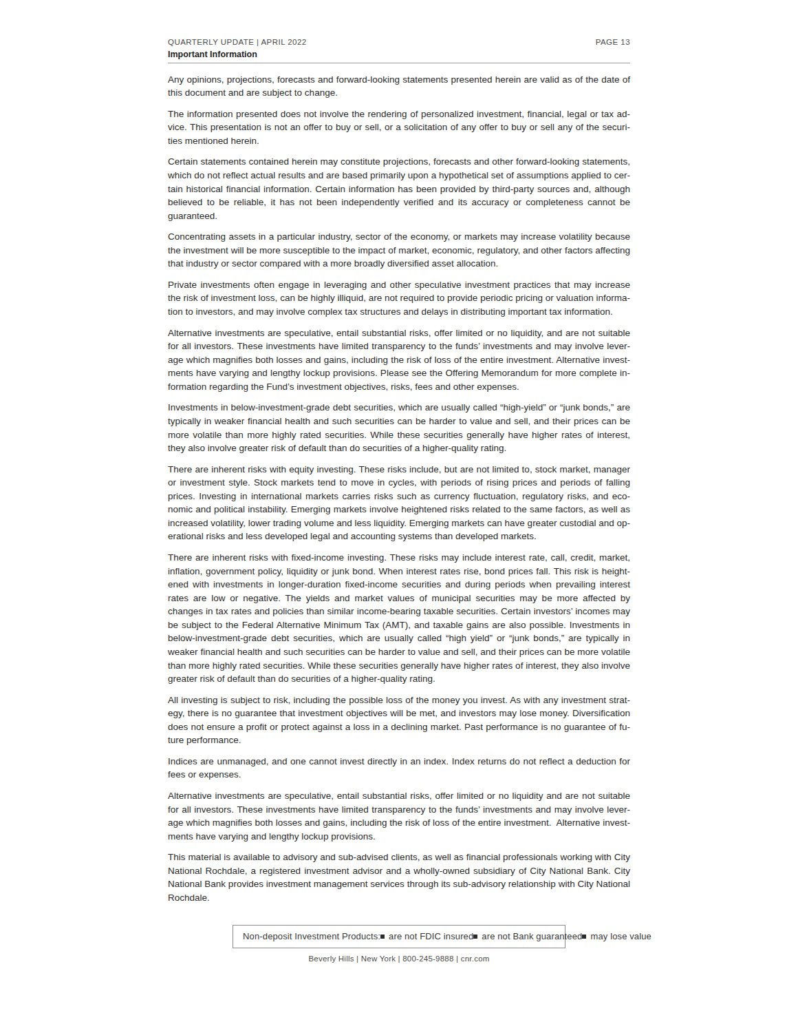Quarterly Update | April 2022 Page 13
Important Information
Any opinions, projections, forecasts and forward-looking statements presented herein are valid as of the date of this document and are subject to change.
The information presented does not involve the rendering of personalized investment, financial, legal or tax advice. This presentation is not an offer to buy or sell, or a solicitation of any offer to buy or sell any of the securities mentioned herein.
Certain statements contained herein may constitute projections, forecasts and other forward-looking statements, which do not reflect actual results and are based primarily upon a hypothetical set of assumptions applied to certain historical financial information. Certain information has been provided by third-party sources and, although believed to be reliable, it has not been independently verified and its accuracy or completeness cannot be guaranteed.
Concentrating assets in a particular industry, sector of the economy, or markets may increase volatility because the investment will be more susceptible to the impact of market, economic, regulatory, and other factors affecting that industry or sector compared with a more broadly diversified asset allocation.
Private investments often engage in leveraging and other speculative investment practices that may increase the risk of investment loss, can be highly illiquid, are not required to provide periodic pricing or valuation information to investors, and may involve complex tax structures and delays in distributing important tax information.
Alternative investments are speculative, entail substantial risks, offer limited or no liquidity, and are not suitable for all investors. These investments have limited transparency to the funds’ investments and may involve leverage which magnifies both losses and gains, including the risk of loss of the entire investment. Alternative investments have varying and lengthy lockup provisions. Please see the Offering Memorandum for more complete information regarding the Fund’s investment objectives, risks, fees and other expenses.
Investments in below-investment-grade debt securities, which are usually called “high-yield” or “junk bonds,” are typically in weaker financial health and such securities can be harder to value and sell, and their prices can be more volatile than more highly rated securities. While these securities generally have higher rates of interest, they also involve greater risk of default than do securities of a higher-quality rating.
There are inherent risks with equity investing. These risks include, but are not limited to, stock market, manager or investment style. Stock markets tend to move in cycles, with periods of rising prices and periods of falling prices. Investing in international markets carries risks such as currency fluctuation, regulatory risks, and economic and political instability. Emerging markets involve heightened risks related to the same factors, as well as increased volatility, lower trading volume and less liquidity. Emerging markets can have greater custodial and operational risks and less developed legal and accounting systems than developed markets.
There are inherent risks with fixed-income investing. These risks may include interest rate, call, credit, market, inflation, government policy, liquidity or junk bond. When interest rates rise, bond prices fall. This risk is heightened with investments in longer-duration fixed-income securities and during periods when prevailing interest rates are low or negative. The yields and market values of municipal securities may be more affected by changes in tax rates and policies than similar income-bearing taxable securities. Certain investors’ incomes may be subject to the Federal Alternative Minimum Tax (AMT), and taxable gains are also possible. Investments in below-investment-grade debt securities, which are usually called “high yield” or “junk bonds,” are typically in weaker financial health and such securities can be harder to value and sell, and their prices can be more volatile than more highly rated securities. While these securities generally have higher rates of interest, they also involve greater risk of default than do securities of a higher-quality rating.
All investing is subject to risk, including the possible loss of the money you invest. As with any investment strategy, there is no guarantee that investment objectives will be met, and investors may lose money. Diversification does not ensure a profit or protect against a loss in a declining market. Past performance is no guarantee of future performance.
Indices are unmanaged, and one cannot invest directly in an index. Index returns do not reflect a deduction for fees or expenses.
Alternative investments are speculative, entail substantial risks, offer limited or no liquidity and are not suitable for all investors. These investments have limited transparency to the funds’ investments and may involve leverage which magnifies both losses and gains, including the risk of loss of the entire investment. Alternative investments have varying and lengthy lockup provisions.
This material is available to advisory and sub-advised clients, as well as financial professionals working with City National Rochdale, a registered investment advisor and a wholly-owned subsidiary of City National Bank. City National Bank provides investment management services through its sub-advisory relationship with City National Rochdale.
Non-deposit Investment Products: are not FDIC insured are not Bank guaranteed may lose value
Beverly Hills | New York | 800-245-9888 | cnr.com